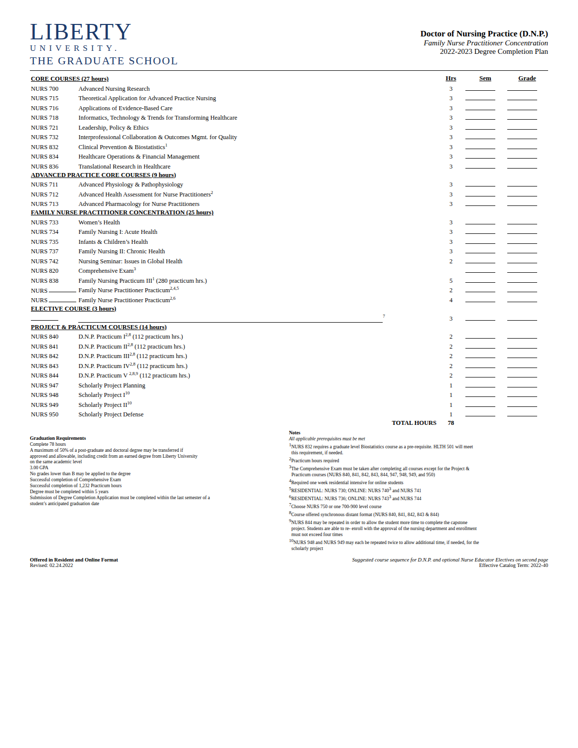LIBERTY
UNIVERSITY.
THE GRADUATE SCHOOL
Doctor of Nursing Practice (D.N.P.)
Family Nurse Practitioner Concentration
2022-2023 Degree Completion Plan
| CORE COURSES (27 hours) | Hrs | Sem | Grade |
| NURS 700 | Advanced Nursing Research | 3 | | |
| NURS 715 | Theoretical Application for Advanced Practice Nursing | 3 | | |
| NURS 716 | Applications of Evidence-Based Care | 3 | | |
| NURS 718 | Informatics, Technology & Trends for Transforming Healthcare | 3 | | |
| NURS 721 | Leadership, Policy & Ethics | 3 | | |
| NURS 732 | Interprofessional Collaboration & Outcomes Mgmt. for Quality | 3 | | |
| NURS 832 | Clinical Prevention & Biostatistics 1 | 3 | | |
| NURS 834 | Healthcare Operations & Financial Management | 3 | | |
| NURS 836 | Translational Research in Healthcare | 3 | | |
| ADVANCED PRACTICE CORE COURSES (9 hours) |
| NURS 711 | Advanced Physiology & Pathophysiology | 3 | | |
| NURS 712 | Advanced Health Assessment for Nurse Practitioners 2 | 3 | | |
| NURS 713 | Advanced Pharmacology for Nurse Practitioners | 3 | | |
| FAMILY NURSE PRACTITIONER CONCENTRATION (25 hours) |
| NURS 733 | Women’s Health | 3 | | |
| NURS 734 | Family Nursing I: Acute Health | 3 | | |
| NURS 735 | Infants & Children’s Health | 3 | | |
| NURS 737 | Family Nursing II: Chronic Health | 3 | | |
| NURS 742 | Nursing Seminar: Issues in Global Health | 2 | | |
| NURS 820 | Comprehensive Exam 3 | | | |
| NURS 838 | Family Nursing Practicum III 1 (280 practicum hrs.) | 5 | | |
| NURS | Family Nurse Practitioner Practicum 2,4,5 | 2 | | |
| NURS | Family Nurse Practitioner Practicum 2,6 | 4 | | |
| ELECTIVE COURSE (3 hours) |
| | 7 | 3 | | |
| PROJECT & PRACTICUM COURSES (14 hours) |
| NURS 840 | D.N.P. Practicum I 2,8 (112 practicum hrs.) | 2 | | |
| NURS 841 | D.N.P. Practicum II 2,8 (112 practicum hrs.) | 2 | | |
| NURS 842 | D.N.P. Practicum III 2,8 (112 practicum hrs.) | 2 | | |
| NURS 843 | D.N.P. Practicum IV 2,8 (112 practicum hrs.) | 2 | | |
| NURS 844 | D.N.P. Practicum V 2,8,9 (112 practicum hrs.) | 2 | | |
| NURS 947 | Scholarly Project Planning | 1 | | |
| NURS 948 | Scholarly Project I 10 | 1 | | |
| NURS 949 | Scholarly Project II 10 | 1 | | |
| NURS 950 | Scholarly Project Defense | 1 | | |
| TOTAL HOURS | 78 | | |
Graduation Requirements
Complete 78 hours
A maximum of 50% of a post-graduate and doctoral degree may be transferred if
approved and allowable, including credit from an earned degree from Liberty University
on the same academic level
3.00 GPA
No grades lower than B may be applied to the degree
Successful completion of Comprehensive Exam
Successful completion of 1,232 Practicum hours
Degree must be completed within 5 years
Submission of Degree Completion Application must be completed within the last semester of a
student’s anticipated graduation date
Notes
All applicable prerequisites must be met
1NURS 832 requires a graduate level Biostatistics course as a pre-requisite. HLTH 501 will meet
this requirement, if needed.
2Practicum hours required
3The Comprehensive Exam must be taken after completing all courses except for the Project &
Practicum courses (NURS 840, 841, 842, 843, 844, 947, 948, 949, and 950)
4Required one week residential intensive for online students
5RESIDENTIAL: NURS 730; ONLINE: NURS 7403 and NURS 741
6RESIDENTIAL: NURS 736; ONLINE: NURS 7433 and NURS 744
7Choose NURS 750 or one 700-900 level course
8Course offered synchronous distant format (NURS 840, 841, 842, 843 & 844)
9NURS 844 may be repeated in order to allow the student more time to complete the capstone
project. Students are able to re- enroll with the approval of the nursing department and enrollment
must not exceed four times
10NURS 948 and NURS 949 may each be repeated twice to allow additional time, if needed, for the
scholarly project
Offered in Resident and Online Format
Revised: 02.24.2022
Suggested course sequence for D.N.P. and optional Nurse Educator Electives on second page
Effective Catalog Term: 2022-40